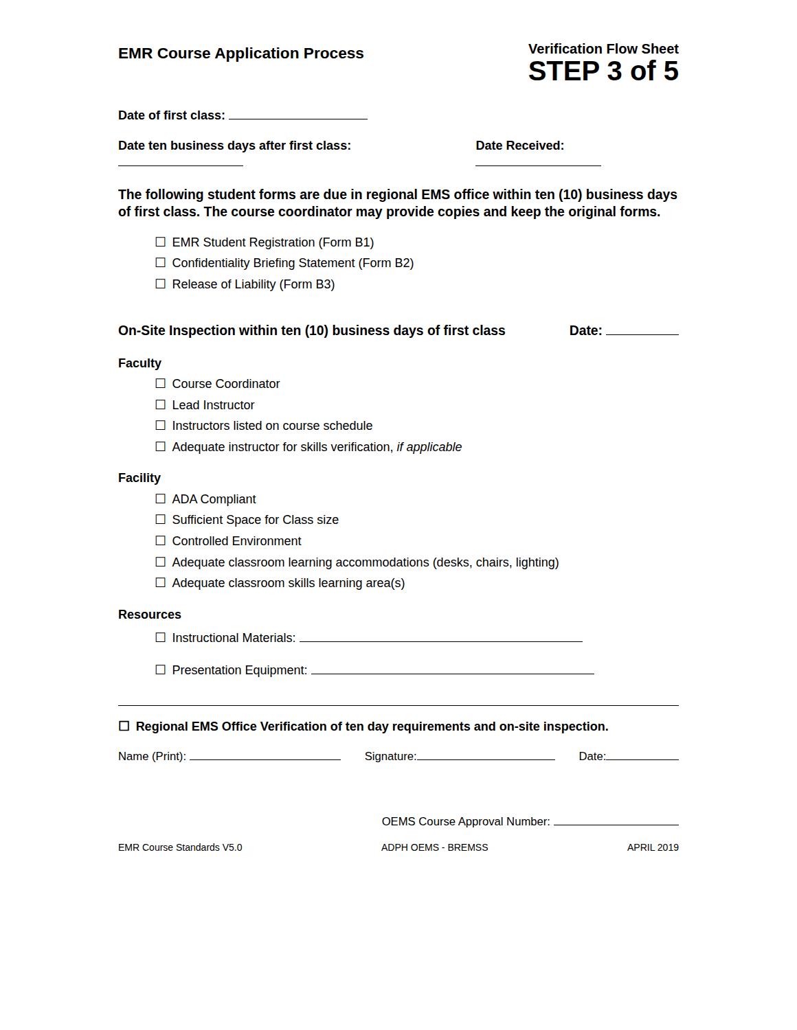EMR Course Application Process
Verification Flow Sheet STEP 3 of 5
Date of first class:
Date ten business days after first class:
Date Received:
The following student forms are due in regional EMS office within ten (10) business days of first class. The course coordinator may provide copies and keep the original forms.
EMR Student Registration (Form B1)
Confidentiality Briefing Statement (Form B2)
Release of Liability (Form B3)
On-Site Inspection within ten (10) business days of first class Date:
Faculty
Course Coordinator
Lead Instructor
Instructors listed on course schedule
Adequate instructor for skills verification, if applicable
Facility
ADA Compliant
Sufficient Space for Class size
Controlled Environment
Adequate classroom learning accommodations (desks, chairs, lighting)
Adequate classroom skills learning area(s)
Resources
Instructional Materials:
Presentation Equipment:
Regional EMS Office Verification of ten day requirements and on-site inspection.
Name (Print): Signature: Date:
OEMS Course Approval Number:
EMR Course Standards V5.0 ADPH OEMS - BREMSS APRIL 2019